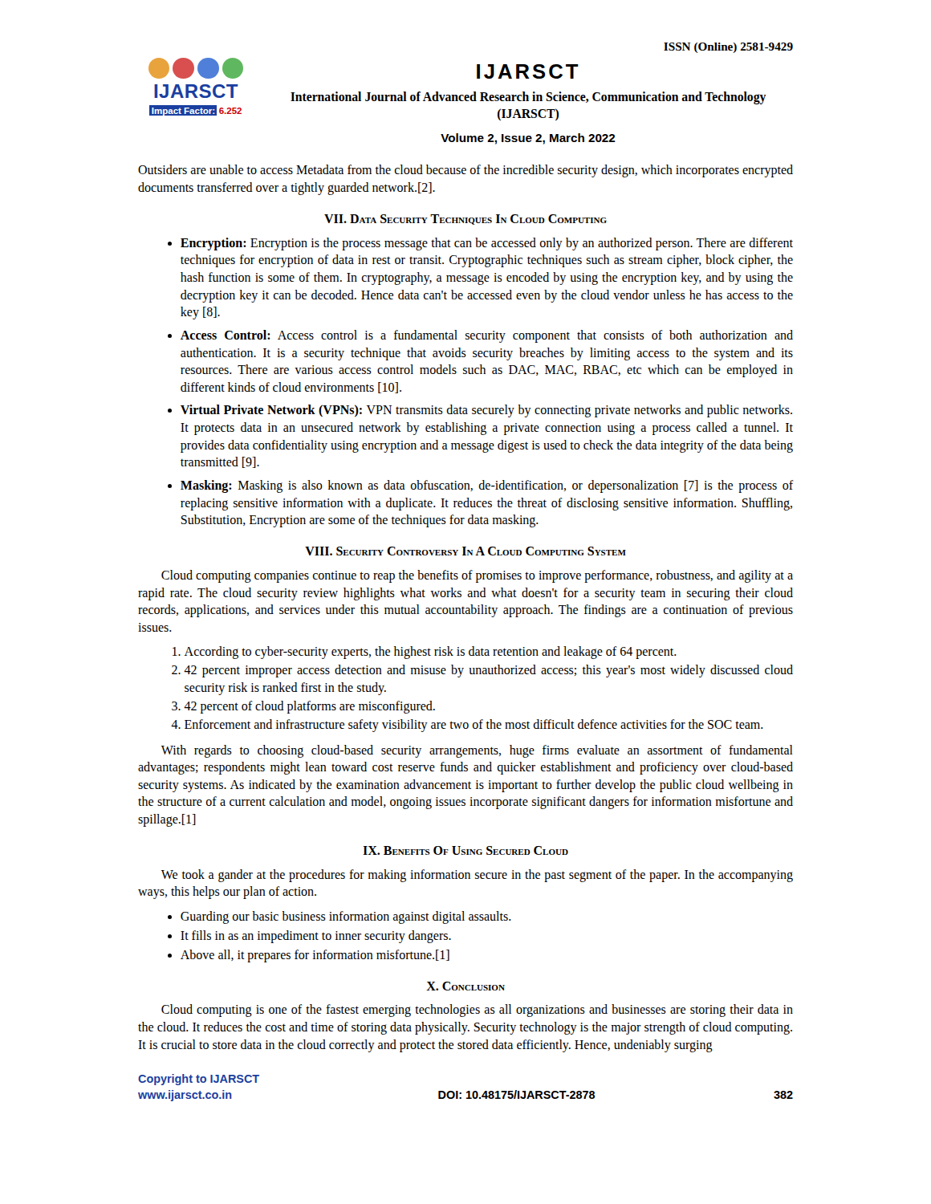ISSN (Online) 2581-9429
IJARSCT
Impact Factor: 6.252
IJARSCT
International Journal of Advanced Research in Science, Communication and Technology (IJARSCT)
Volume 2, Issue 2, March 2022
Outsiders are unable to access Metadata from the cloud because of the incredible security design, which incorporates encrypted documents transferred over a tightly guarded network.[2].
VII. Data Security Techniques In Cloud Computing
Encryption: Encryption is the process message that can be accessed only by an authorized person. There are different techniques for encryption of data in rest or transit. Cryptographic techniques such as stream cipher, block cipher, the hash function is some of them. In cryptography, a message is encoded by using the encryption key, and by using the decryption key it can be decoded. Hence data can't be accessed even by the cloud vendor unless he has access to the key [8].
Access Control: Access control is a fundamental security component that consists of both authorization and authentication. It is a security technique that avoids security breaches by limiting access to the system and its resources. There are various access control models such as DAC, MAC, RBAC, etc which can be employed in different kinds of cloud environments [10].
Virtual Private Network (VPNs): VPN transmits data securely by connecting private networks and public networks. It protects data in an unsecured network by establishing a private connection using a process called a tunnel. It provides data confidentiality using encryption and a message digest is used to check the data integrity of the data being transmitted [9].
Masking: Masking is also known as data obfuscation, de-identification, or depersonalization [7] is the process of replacing sensitive information with a duplicate. It reduces the threat of disclosing sensitive information. Shuffling, Substitution, Encryption are some of the techniques for data masking.
VIII. Security Controversy In A Cloud Computing System
Cloud computing companies continue to reap the benefits of promises to improve performance, robustness, and agility at a rapid rate. The cloud security review highlights what works and what doesn't for a security team in securing their cloud records, applications, and services under this mutual accountability approach. The findings are a continuation of previous issues.
According to cyber-security experts, the highest risk is data retention and leakage of 64 percent.
42 percent improper access detection and misuse by unauthorized access; this year's most widely discussed cloud security risk is ranked first in the study.
42 percent of cloud platforms are misconfigured.
Enforcement and infrastructure safety visibility are two of the most difficult defence activities for the SOC team.
With regards to choosing cloud-based security arrangements, huge firms evaluate an assortment of fundamental advantages; respondents might lean toward cost reserve funds and quicker establishment and proficiency over cloud-based security systems. As indicated by the examination advancement is important to further develop the public cloud wellbeing in the structure of a current calculation and model, ongoing issues incorporate significant dangers for information misfortune and spillage.[1]
IX. Benefits Of Using Secured Cloud
We took a gander at the procedures for making information secure in the past segment of the paper. In the accompanying ways, this helps our plan of action.
Guarding our basic business information against digital assaults.
It fills in as an impediment to inner security dangers.
Above all, it prepares for information misfortune.[1]
X. Conclusion
Cloud computing is one of the fastest emerging technologies as all organizations and businesses are storing their data in the cloud. It reduces the cost and time of storing data physically. Security technology is the major strength of cloud computing. It is crucial to store data in the cloud correctly and protect the stored data efficiently. Hence, undeniably surging
Copyright to IJARSCT
www.ijarsct.co.in
DOI: 10.48175/IJARSCT-2878
382